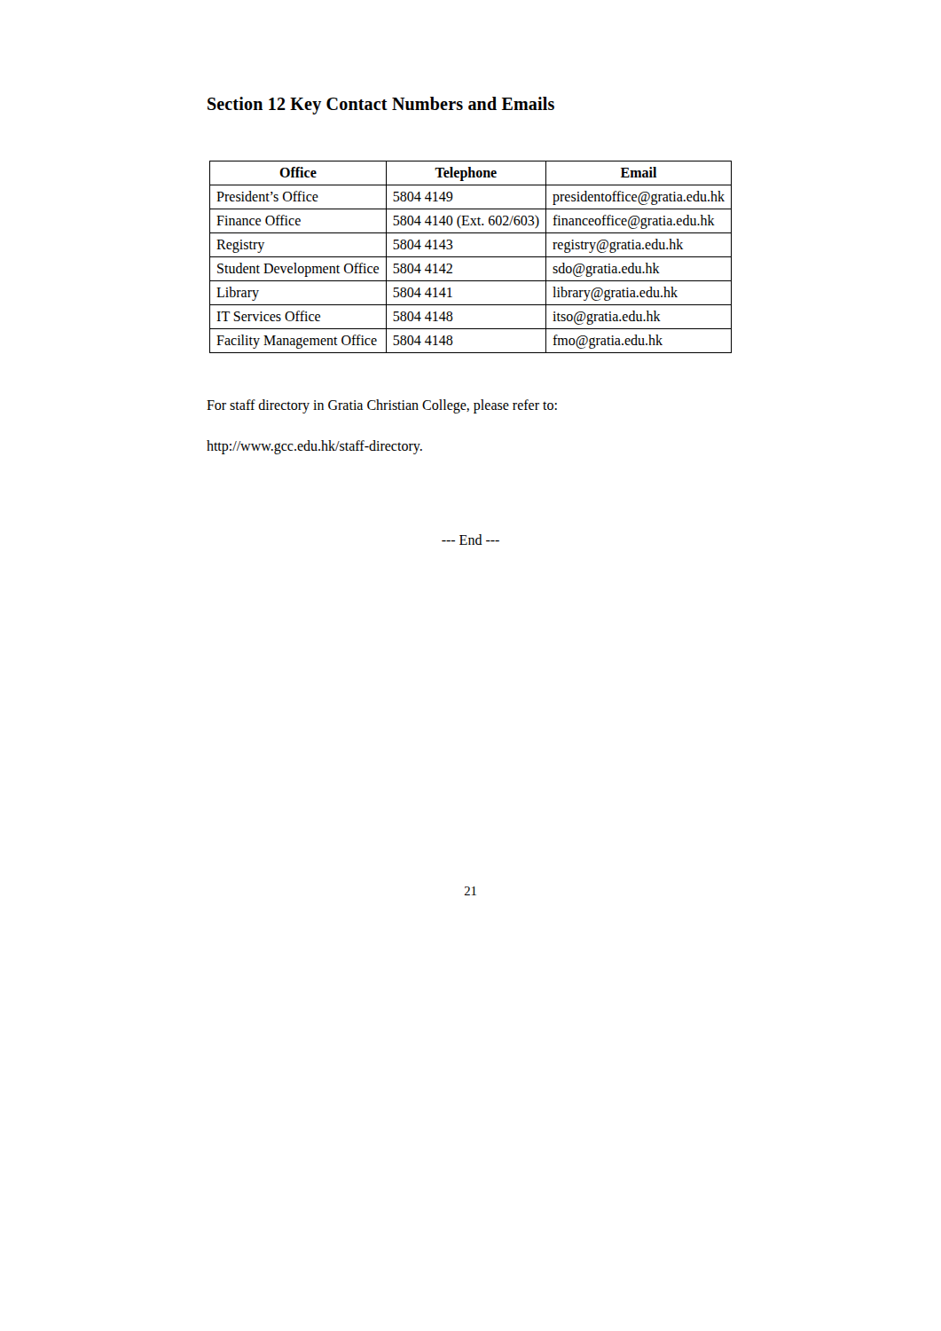Section 12 Key Contact Numbers and Emails
| Office | Telephone | Email |
| --- | --- | --- |
| President’s Office | 5804 4149 | presidentoffice@gratia.edu.hk |
| Finance Office | 5804 4140 (Ext. 602/603) | financeoffice@gratia.edu.hk |
| Registry | 5804 4143 | registry@gratia.edu.hk |
| Student Development Office | 5804 4142 | sdo@gratia.edu.hk |
| Library | 5804 4141 | library@gratia.edu.hk |
| IT Services Office | 5804 4148 | itso@gratia.edu.hk |
| Facility Management Office | 5804 4148 | fmo@gratia.edu.hk |
For staff directory in Gratia Christian College, please refer to:
http://www.gcc.edu.hk/staff-directory.
--- End ---
21